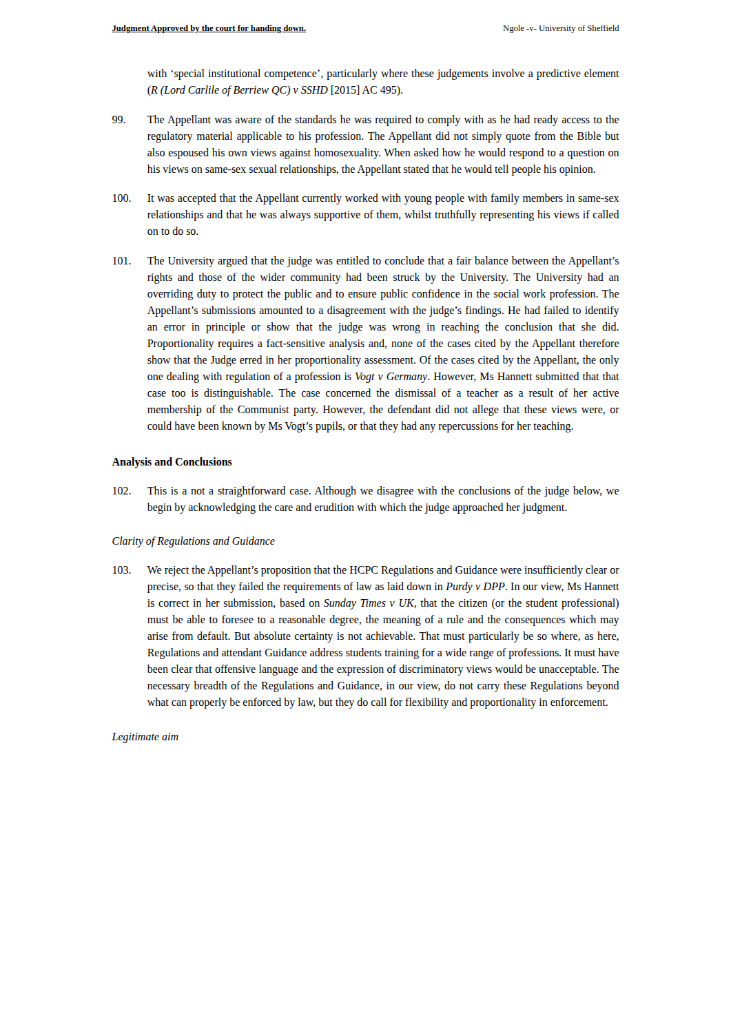Judgment Approved by the court for handing down. Ngole -v- University of Sheffield
with ‘special institutional competence’, particularly where these judgements involve a predictive element (R (Lord Carlile of Berriew QC) v SSHD [2015] AC 495).
99.
The Appellant was aware of the standards he was required to comply with as he had ready access to the regulatory material applicable to his profession. The Appellant did not simply quote from the Bible but also espoused his own views against homosexuality. When asked how he would respond to a question on his views on same-sex sexual relationships, the Appellant stated that he would tell people his opinion.
100.
It was accepted that the Appellant currently worked with young people with family members in same-sex relationships and that he was always supportive of them, whilst truthfully representing his views if called on to do so.
101.
The University argued that the judge was entitled to conclude that a fair balance between the Appellant’s rights and those of the wider community had been struck by the University. The University had an overriding duty to protect the public and to ensure public confidence in the social work profession. The Appellant’s submissions amounted to a disagreement with the judge’s findings. He had failed to identify an error in principle or show that the judge was wrong in reaching the conclusion that she did. Proportionality requires a fact-sensitive analysis and, none of the cases cited by the Appellant therefore show that the Judge erred in her proportionality assessment. Of the cases cited by the Appellant, the only one dealing with regulation of a profession is Vogt v Germany. However, Ms Hannett submitted that that case too is distinguishable. The case concerned the dismissal of a teacher as a result of her active membership of the Communist party. However, the defendant did not allege that these views were, or could have been known by Ms Vogt’s pupils, or that they had any repercussions for her teaching.
Analysis and Conclusions
102.
This is a not a straightforward case. Although we disagree with the conclusions of the judge below, we begin by acknowledging the care and erudition with which the judge approached her judgment.
Clarity of Regulations and Guidance
103.
We reject the Appellant’s proposition that the HCPC Regulations and Guidance were insufficiently clear or precise, so that they failed the requirements of law as laid down in Purdy v DPP. In our view, Ms Hannett is correct in her submission, based on Sunday Times v UK, that the citizen (or the student professional) must be able to foresee to a reasonable degree, the meaning of a rule and the consequences which may arise from default. But absolute certainty is not achievable. That must particularly be so where, as here, Regulations and attendant Guidance address students training for a wide range of professions. It must have been clear that offensive language and the expression of discriminatory views would be unacceptable. The necessary breadth of the Regulations and Guidance, in our view, do not carry these Regulations beyond what can properly be enforced by law, but they do call for flexibility and proportionality in enforcement.
Legitimate aim